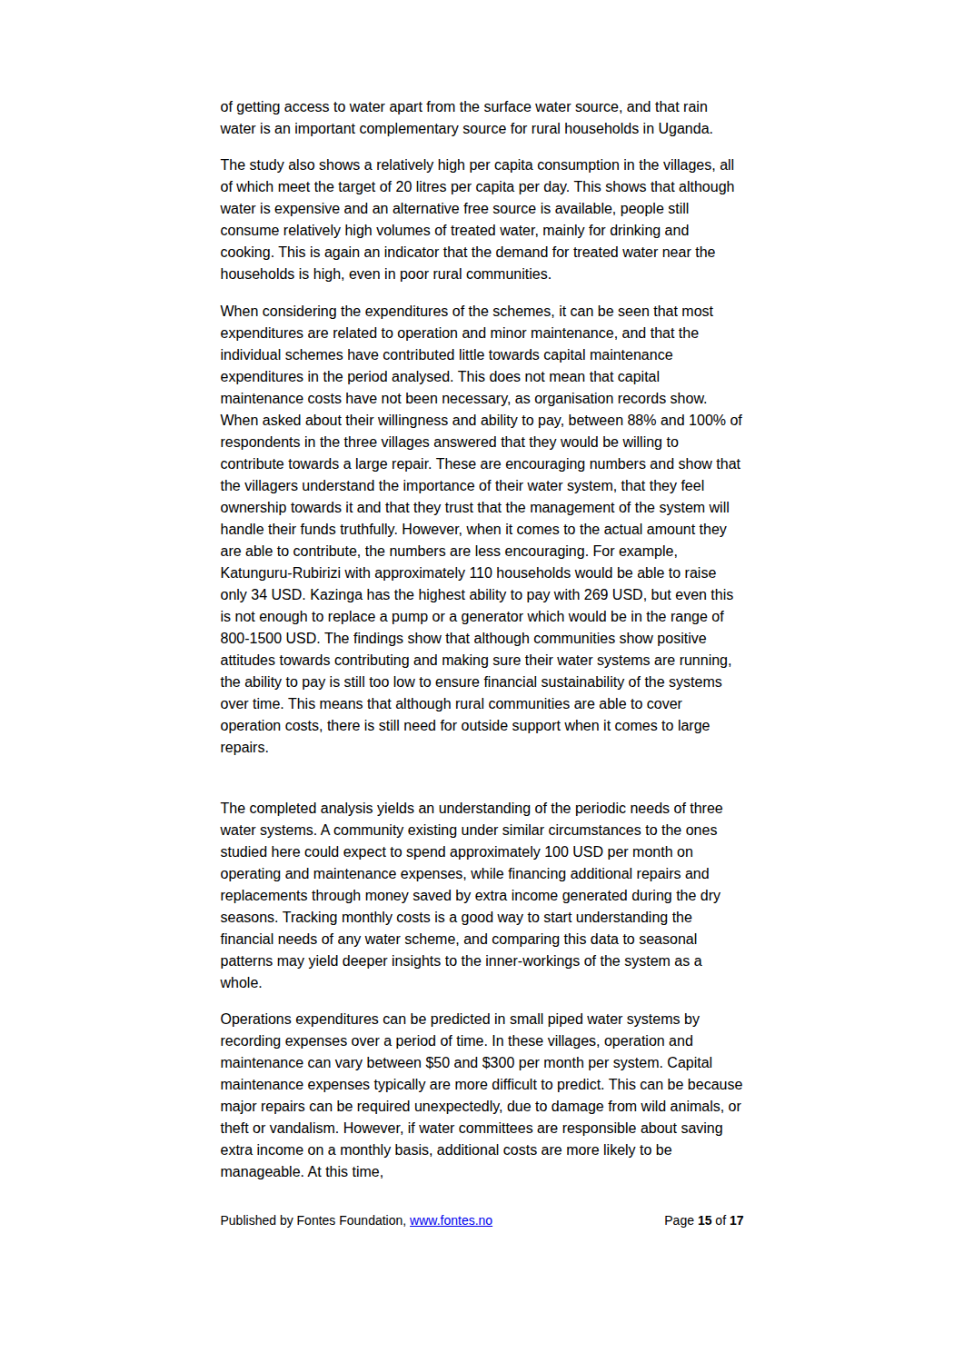of getting access to water apart from the surface water source, and that rain water is an important complementary source for rural households in Uganda.
The study also shows a relatively high per capita consumption in the villages, all of which meet the target of 20 litres per capita per day. This shows that although water is expensive and an alternative free source is available, people still consume relatively high volumes of treated water, mainly for drinking and cooking. This is again an indicator that the demand for treated water near the households is high, even in poor rural communities.
When considering the expenditures of the schemes, it can be seen that most expenditures are related to operation and minor maintenance, and that the individual schemes have contributed little towards capital maintenance expenditures in the period analysed. This does not mean that capital maintenance costs have not been necessary, as organisation records show. When asked about their willingness and ability to pay, between 88% and 100% of respondents in the three villages answered that they would be willing to contribute towards a large repair. These are encouraging numbers and show that the villagers understand the importance of their water system, that they feel ownership towards it and that they trust that the management of the system will handle their funds truthfully. However, when it comes to the actual amount they are able to contribute, the numbers are less encouraging. For example, Katunguru-Rubirizi with approximately 110 households would be able to raise only 34 USD. Kazinga has the highest ability to pay with 269 USD, but even this is not enough to replace a pump or a generator which would be in the range of 800-1500 USD. The findings show that although communities show positive attitudes towards contributing and making sure their water systems are running, the ability to pay is still too low to ensure financial sustainability of the systems over time. This means that although rural communities are able to cover operation costs, there is still need for outside support when it comes to large repairs.
The completed analysis yields an understanding of the periodic needs of three water systems. A community existing under similar circumstances to the ones studied here could expect to spend approximately 100 USD per month on operating and maintenance expenses, while financing additional repairs and replacements through money saved by extra income generated during the dry seasons. Tracking monthly costs is a good way to start understanding the financial needs of any water scheme, and comparing this data to seasonal patterns may yield deeper insights to the inner-workings of the system as a whole.
Operations expenditures can be predicted in small piped water systems by recording expenses over a period of time. In these villages, operation and maintenance can vary between $50 and $300 per month per system. Capital maintenance expenses typically are more difficult to predict. This can be because major repairs can be required unexpectedly, due to damage from wild animals, or theft or vandalism. However, if water committees are responsible about saving extra income on a monthly basis, additional costs are more likely to be manageable. At this time,
Published by Fontes Foundation, www.fontes.no
Page 15 of 17